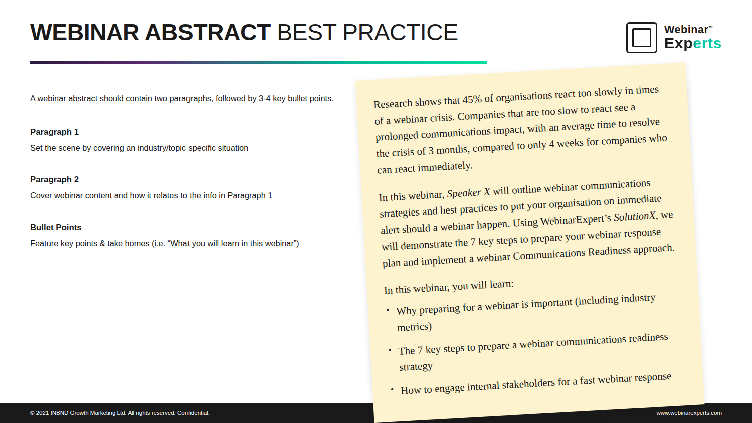Webinar Abstract Best Practice
Webinar™
Experts
A webinar abstract should contain two paragraphs, followed by 3-4 key bullet points.
Paragraph 1
Set the scene by covering an industry/topic specific situation
Paragraph 2
Cover webinar content and how it relates to the info in Paragraph 1
Bullet Points
Feature key points & take homes (i.e. “What you will learn in this webinar”)
Research shows that 45% of organisations react too slowly in times of a webinar crisis. Companies that are too slow to react see a prolonged communications impact, with an average time to resolve the crisis of 3 months, compared to only 4 weeks for companies who can react immediately.
In this webinar, Speaker X will outline webinar communications strategies and best practices to put your organisation on immediate alert should a webinar happen. Using WebinarExpert’s SolutionX, we will demonstrate the 7 key steps to prepare your webinar response plan and implement a webinar Communications Readiness approach.
In this webinar, you will learn:
Why preparing for a webinar is important (including industry metrics)
The 7 key steps to prepare a webinar communications readiness strategy
How to engage internal stakeholders for a fast webinar response
© 2021 INBND Growth Marketing Ltd. All rights reserved. Confidential. www.webinarexperts.com